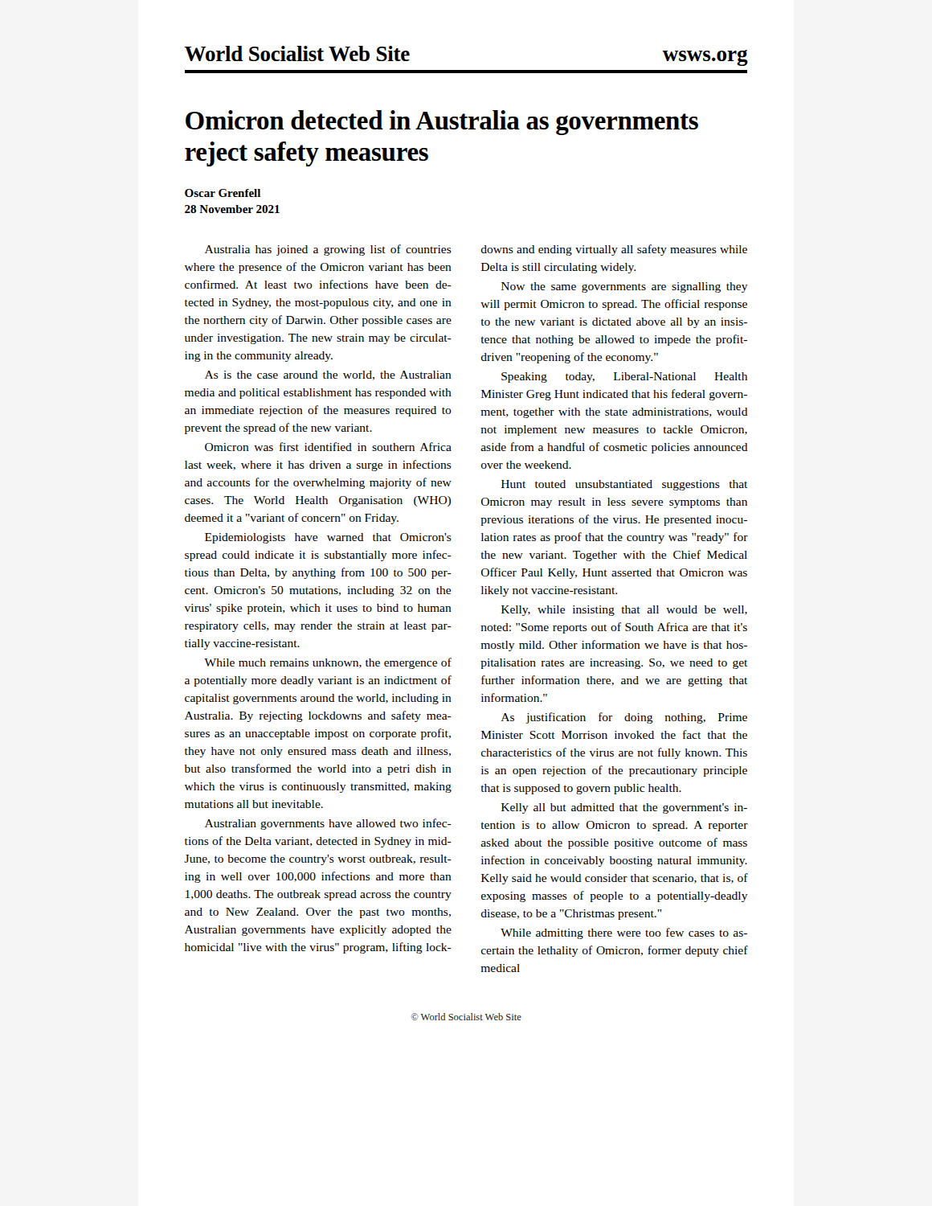World Socialist Web Site
wsws.org
Omicron detected in Australia as governments reject safety measures
Oscar Grenfell 28 November 2021
Australia has joined a growing list of countries where the presence of the Omicron variant has been confirmed. At least two infections have been detected in Sydney, the most-populous city, and one in the northern city of Darwin. Other possible cases are under investigation. The new strain may be circulating in the community already.
As is the case around the world, the Australian media and political establishment has responded with an immediate rejection of the measures required to prevent the spread of the new variant.
Omicron was first identified in southern Africa last week, where it has driven a surge in infections and accounts for the overwhelming majority of new cases. The World Health Organisation (WHO) deemed it a "variant of concern" on Friday.
Epidemiologists have warned that Omicron's spread could indicate it is substantially more infectious than Delta, by anything from 100 to 500 percent. Omicron's 50 mutations, including 32 on the virus' spike protein, which it uses to bind to human respiratory cells, may render the strain at least partially vaccine-resistant.
While much remains unknown, the emergence of a potentially more deadly variant is an indictment of capitalist governments around the world, including in Australia. By rejecting lockdowns and safety measures as an unacceptable impost on corporate profit, they have not only ensured mass death and illness, but also transformed the world into a petri dish in which the virus is continuously transmitted, making mutations all but inevitable.
Australian governments have allowed two infections of the Delta variant, detected in Sydney in mid-June, to become the country's worst outbreak, resulting in well over 100,000 infections and more than 1,000 deaths. The outbreak spread across the country and to New Zealand. Over the past two months, Australian governments have explicitly adopted the homicidal "live with the virus" program, lifting lockdowns and ending virtually all safety measures while Delta is still circulating widely.
Now the same governments are signalling they will permit Omicron to spread. The official response to the new variant is dictated above all by an insistence that nothing be allowed to impede the profit-driven "reopening of the economy."
Speaking today, Liberal-National Health Minister Greg Hunt indicated that his federal government, together with the state administrations, would not implement new measures to tackle Omicron, aside from a handful of cosmetic policies announced over the weekend.
Hunt touted unsubstantiated suggestions that Omicron may result in less severe symptoms than previous iterations of the virus. He presented inoculation rates as proof that the country was "ready" for the new variant. Together with the Chief Medical Officer Paul Kelly, Hunt asserted that Omicron was likely not vaccine-resistant.
Kelly, while insisting that all would be well, noted: "Some reports out of South Africa are that it's mostly mild. Other information we have is that hospitalisation rates are increasing. So, we need to get further information there, and we are getting that information."
As justification for doing nothing, Prime Minister Scott Morrison invoked the fact that the characteristics of the virus are not fully known. This is an open rejection of the precautionary principle that is supposed to govern public health.
Kelly all but admitted that the government's intention is to allow Omicron to spread. A reporter asked about the possible positive outcome of mass infection in conceivably boosting natural immunity. Kelly said he would consider that scenario, that is, of exposing masses of people to a potentially-deadly disease, to be a "Christmas present."
While admitting there were too few cases to ascertain the lethality of Omicron, former deputy chief medical
© World Socialist Web Site